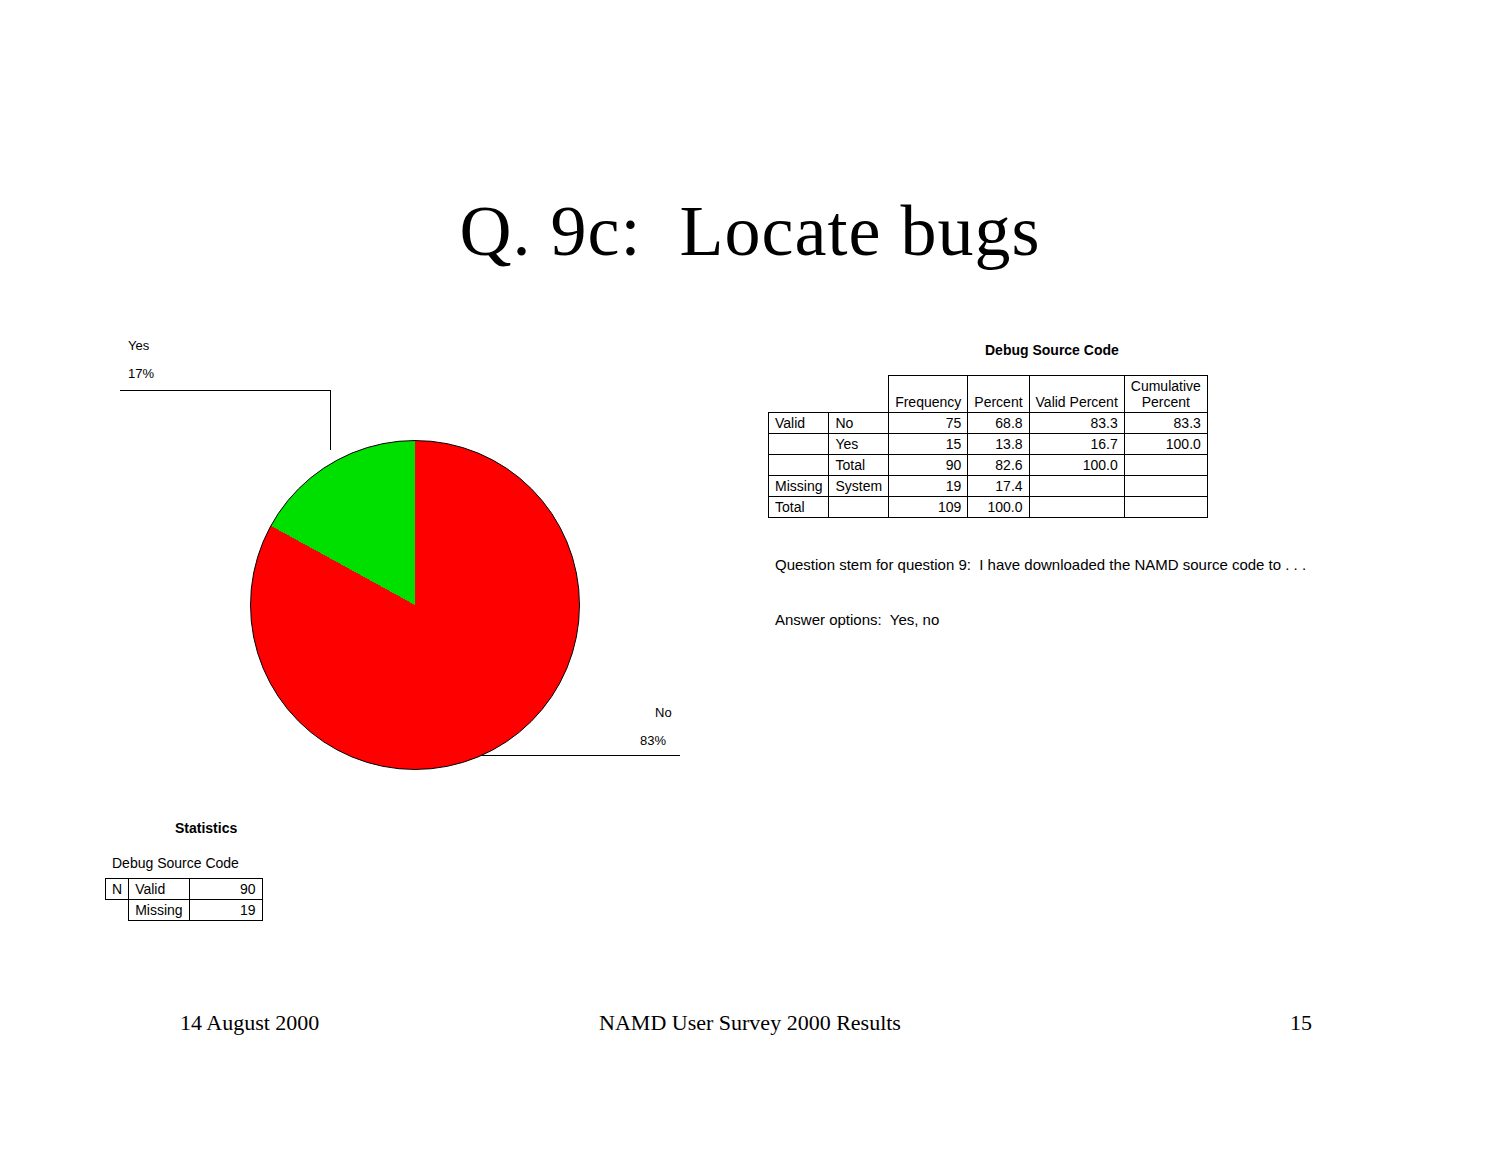Q. 9c: Locate bugs
Yes
17%
No
83%
Statistics
Debug Source Code
| N | Valid | 90 |
| | Missing | 19 |
Debug Source Code
| | | Frequency | Percent | Valid Percent | Cumulative Percent |
| Valid | No | 75 | 68.8 | 83.3 | 83.3 |
| | Yes | 15 | 13.8 | 16.7 | 100.0 |
| | Total | 90 | 82.6 | 100.0 | |
| Missing | System | 19 | 17.4 | | |
| Total | | 109 | 100.0 | | |
Question stem for question 9: I have downloaded the NAMD source code to . . .
Answer options: Yes, no
14 August 2000
NAMD User Survey 2000 Results
15